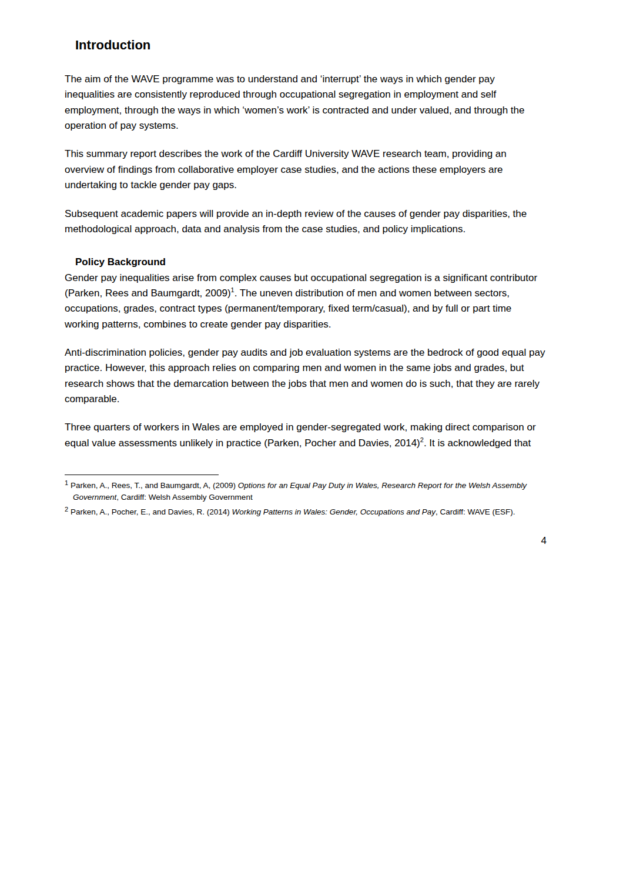Introduction
The aim of the WAVE programme was to understand and ‘interrupt’ the ways in which gender pay inequalities are consistently reproduced through occupational segregation in employment and self employment, through the ways in which ‘women’s work’ is contracted and under valued, and through the operation of pay systems.
This summary report describes the work of the Cardiff University WAVE research team, providing an overview of findings from collaborative employer case studies, and the actions these employers are undertaking to tackle gender pay gaps.
Subsequent academic papers will provide an in-depth review of the causes of gender pay disparities, the methodological approach, data and analysis from the case studies, and policy implications.
Policy Background
Gender pay inequalities arise from complex causes but occupational segregation is a significant contributor (Parken, Rees and Baumgardt, 2009)1. The uneven distribution of men and women between sectors, occupations, grades, contract types (permanent/temporary, fixed term/casual), and by full or part time working patterns, combines to create gender pay disparities.
Anti-discrimination policies, gender pay audits and job evaluation systems are the bedrock of good equal pay practice. However, this approach relies on comparing men and women in the same jobs and grades, but research shows that the demarcation between the jobs that men and women do is such, that they are rarely comparable.
Three quarters of workers in Wales are employed in gender-segregated work, making direct comparison or equal value assessments unlikely in practice (Parken, Pocher and Davies, 2014)2. It is acknowledged that
1 Parken, A., Rees, T., and Baumgardt, A, (2009) Options for an Equal Pay Duty in Wales, Research Report for the Welsh Assembly Government, Cardiff: Welsh Assembly Government
2 Parken, A., Pocher, E., and Davies, R. (2014) Working Patterns in Wales: Gender, Occupations and Pay, Cardiff: WAVE (ESF).
4